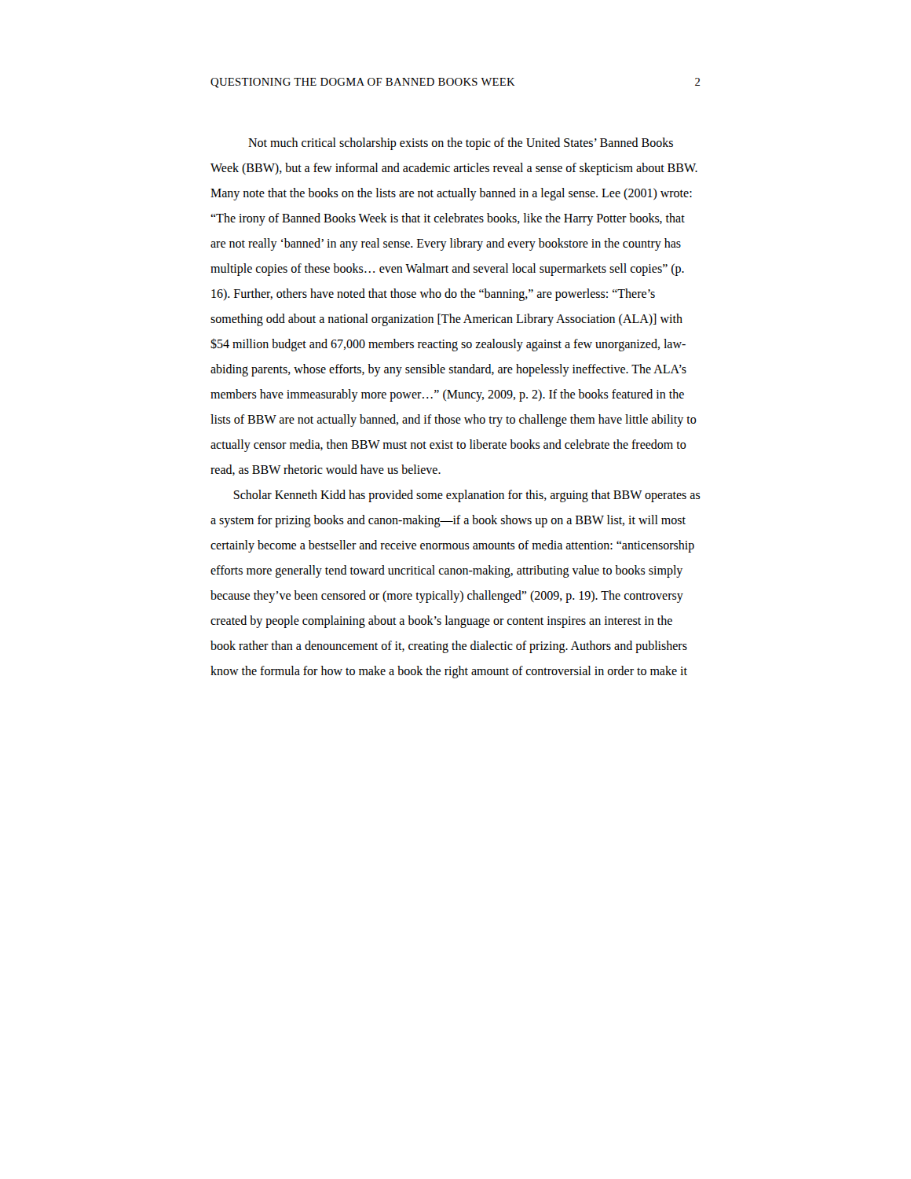Questioning the Dogma of Banned Books Week 2
Not much critical scholarship exists on the topic of the United States’ Banned Books Week (BBW), but a few informal and academic articles reveal a sense of skepticism about BBW. Many note that the books on the lists are not actually banned in a legal sense. Lee (2001) wrote: “The irony of Banned Books Week is that it celebrates books, like the Harry Potter books, that are not really ‘banned’ in any real sense. Every library and every bookstore in the country has multiple copies of these books… even Walmart and several local supermarkets sell copies” (p. 16). Further, others have noted that those who do the “banning,” are powerless: “There’s something odd about a national organization [The American Library Association (ALA)] with $54 million budget and 67,000 members reacting so zealously against a few unorganized, law-abiding parents, whose efforts, by any sensible standard, are hopelessly ineffective. The ALA’s members have immeasurably more power…” (Muncy, 2009, p. 2). If the books featured in the lists of BBW are not actually banned, and if those who try to challenge them have little ability to actually censor media, then BBW must not exist to liberate books and celebrate the freedom to read, as BBW rhetoric would have us believe.
Scholar Kenneth Kidd has provided some explanation for this, arguing that BBW operates as a system for prizing books and canon-making—if a book shows up on a BBW list, it will most certainly become a bestseller and receive enormous amounts of media attention: “anticensorship efforts more generally tend toward uncritical canon-making, attributing value to books simply because they’ve been censored or (more typically) challenged” (2009, p. 19). The controversy created by people complaining about a book’s language or content inspires an interest in the book rather than a denouncement of it, creating the dialectic of prizing. Authors and publishers know the formula for how to make a book the right amount of controversial in order to make it